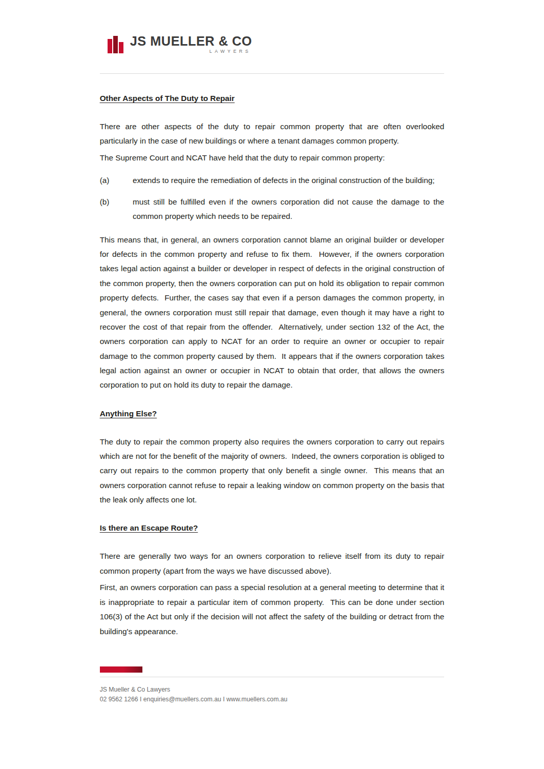JS MUELLER & CO
LAWYERS
Other Aspects of The Duty to Repair
There are other aspects of the duty to repair common property that are often overlooked particularly in the case of new buildings or where a tenant damages common property.
The Supreme Court and NCAT have held that the duty to repair common property:
(a) extends to require the remediation of defects in the original construction of the building;
(b) must still be fulfilled even if the owners corporation did not cause the damage to the common property which needs to be repaired.
This means that, in general, an owners corporation cannot blame an original builder or developer for defects in the common property and refuse to fix them. However, if the owners corporation takes legal action against a builder or developer in respect of defects in the original construction of the common property, then the owners corporation can put on hold its obligation to repair common property defects. Further, the cases say that even if a person damages the common property, in general, the owners corporation must still repair that damage, even though it may have a right to recover the cost of that repair from the offender. Alternatively, under section 132 of the Act, the owners corporation can apply to NCAT for an order to require an owner or occupier to repair damage to the common property caused by them. It appears that if the owners corporation takes legal action against an owner or occupier in NCAT to obtain that order, that allows the owners corporation to put on hold its duty to repair the damage.
Anything Else?
The duty to repair the common property also requires the owners corporation to carry out repairs which are not for the benefit of the majority of owners. Indeed, the owners corporation is obliged to carry out repairs to the common property that only benefit a single owner. This means that an owners corporation cannot refuse to repair a leaking window on common property on the basis that the leak only affects one lot.
Is there an Escape Route?
There are generally two ways for an owners corporation to relieve itself from its duty to repair common property (apart from the ways we have discussed above).
First, an owners corporation can pass a special resolution at a general meeting to determine that it is inappropriate to repair a particular item of common property. This can be done under section 106(3) of the Act but only if the decision will not affect the safety of the building or detract from the building's appearance.
JS Mueller & Co Lawyers
02 9562 1266 I enquiries@muellers.com.au I www.muellers.com.au